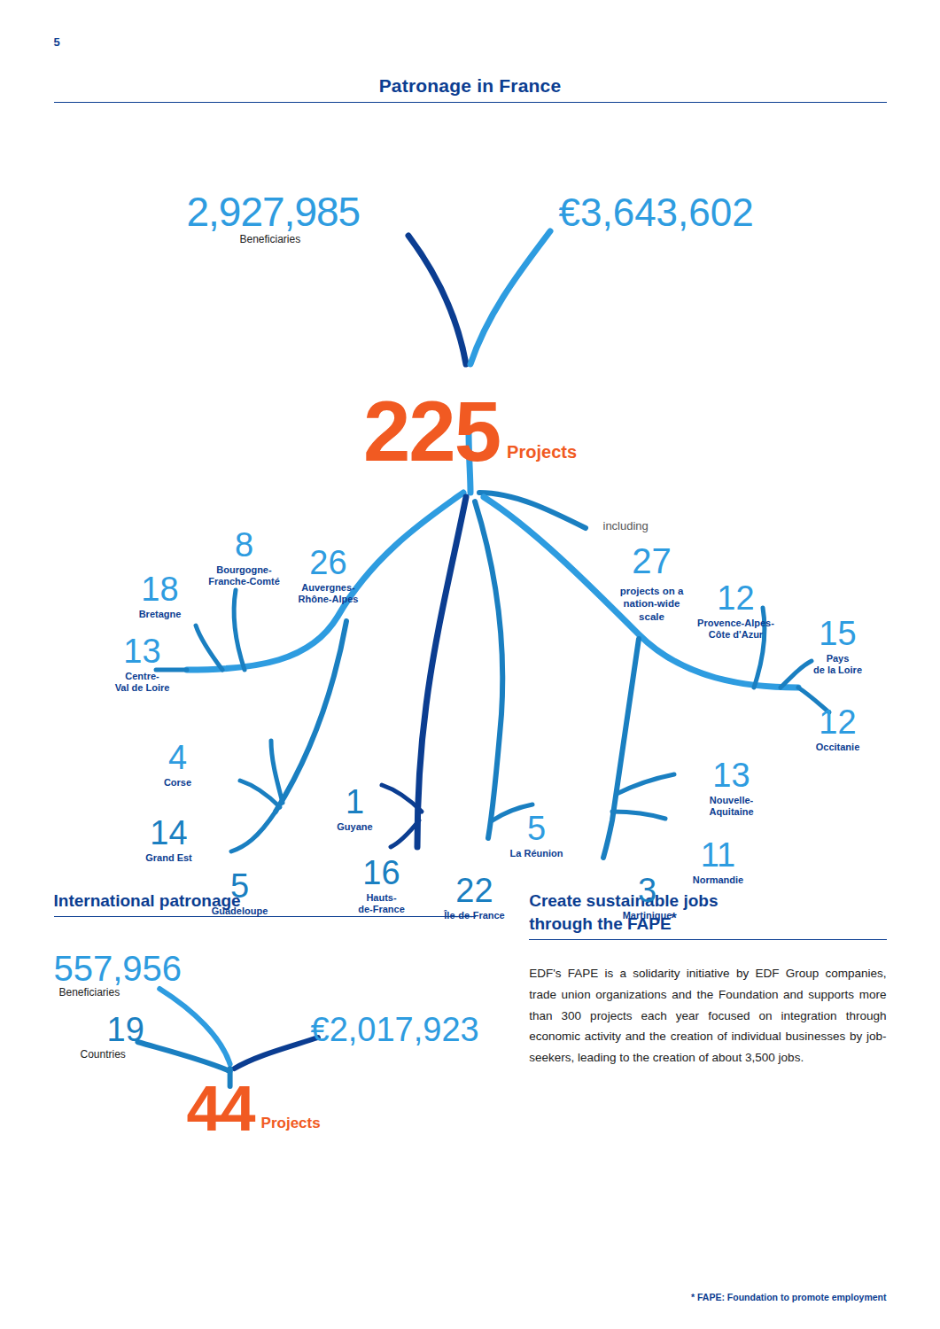5
Patronage in France
2,927,985
Beneficiaries
€3,643,602
225 Projects
including
27
projects on a
nation-wide
scale
8
Bourgogne-
Franche-Comté
26
Auvergnes-
Rhône-Alpes
18
Bretagne
13
Centre-
Val de Loire
4
Corse
14
Grand Est
5
Guadeloupe
1
Guyane
16
Hauts-
de-France
22
Île-de-France
5
La Réunion
3
Martinique
11
Normandie
13
Nouvelle-
Aquitaine
12
Provence-Alpes-
Côte d'Azur
15
Pays
de la Loire
12
Occitanie
International patronage
557,956
Beneficiaries
19
Countries
€2,017,923
44 Projects
Create sustainable jobs
through the FAPE*
EDF's FAPE is a solidarity initiative by EDF Group companies, trade union organizations and the Foundation and supports more than 300 projects each year focused on integration through economic activity and the creation of individual businesses by job-seekers, leading to the creation of about 3,500 jobs.
* FAPE: Foundation to promote employment